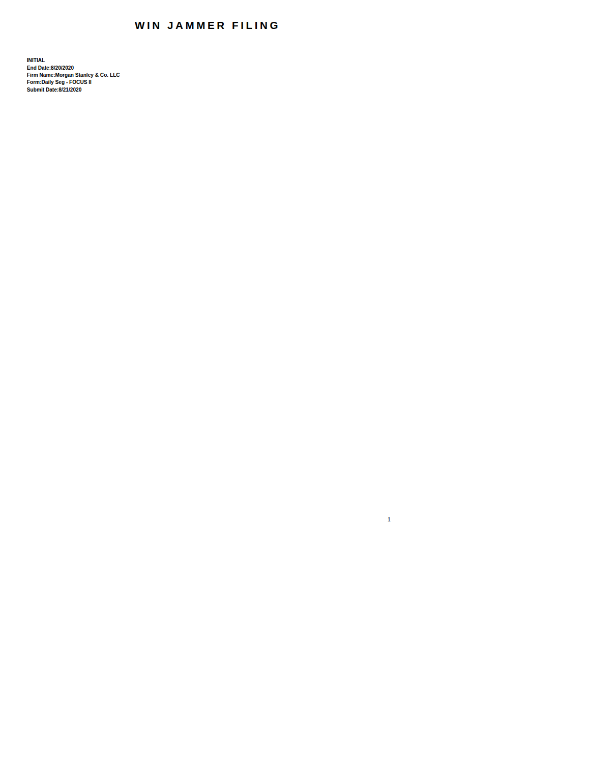WIN JAMMER FILING
INITIAL
End Date:8/20/2020
Firm Name:Morgan Stanley & Co. LLC
Form:Daily Seg - FOCUS II
Submit Date:8/21/2020
1